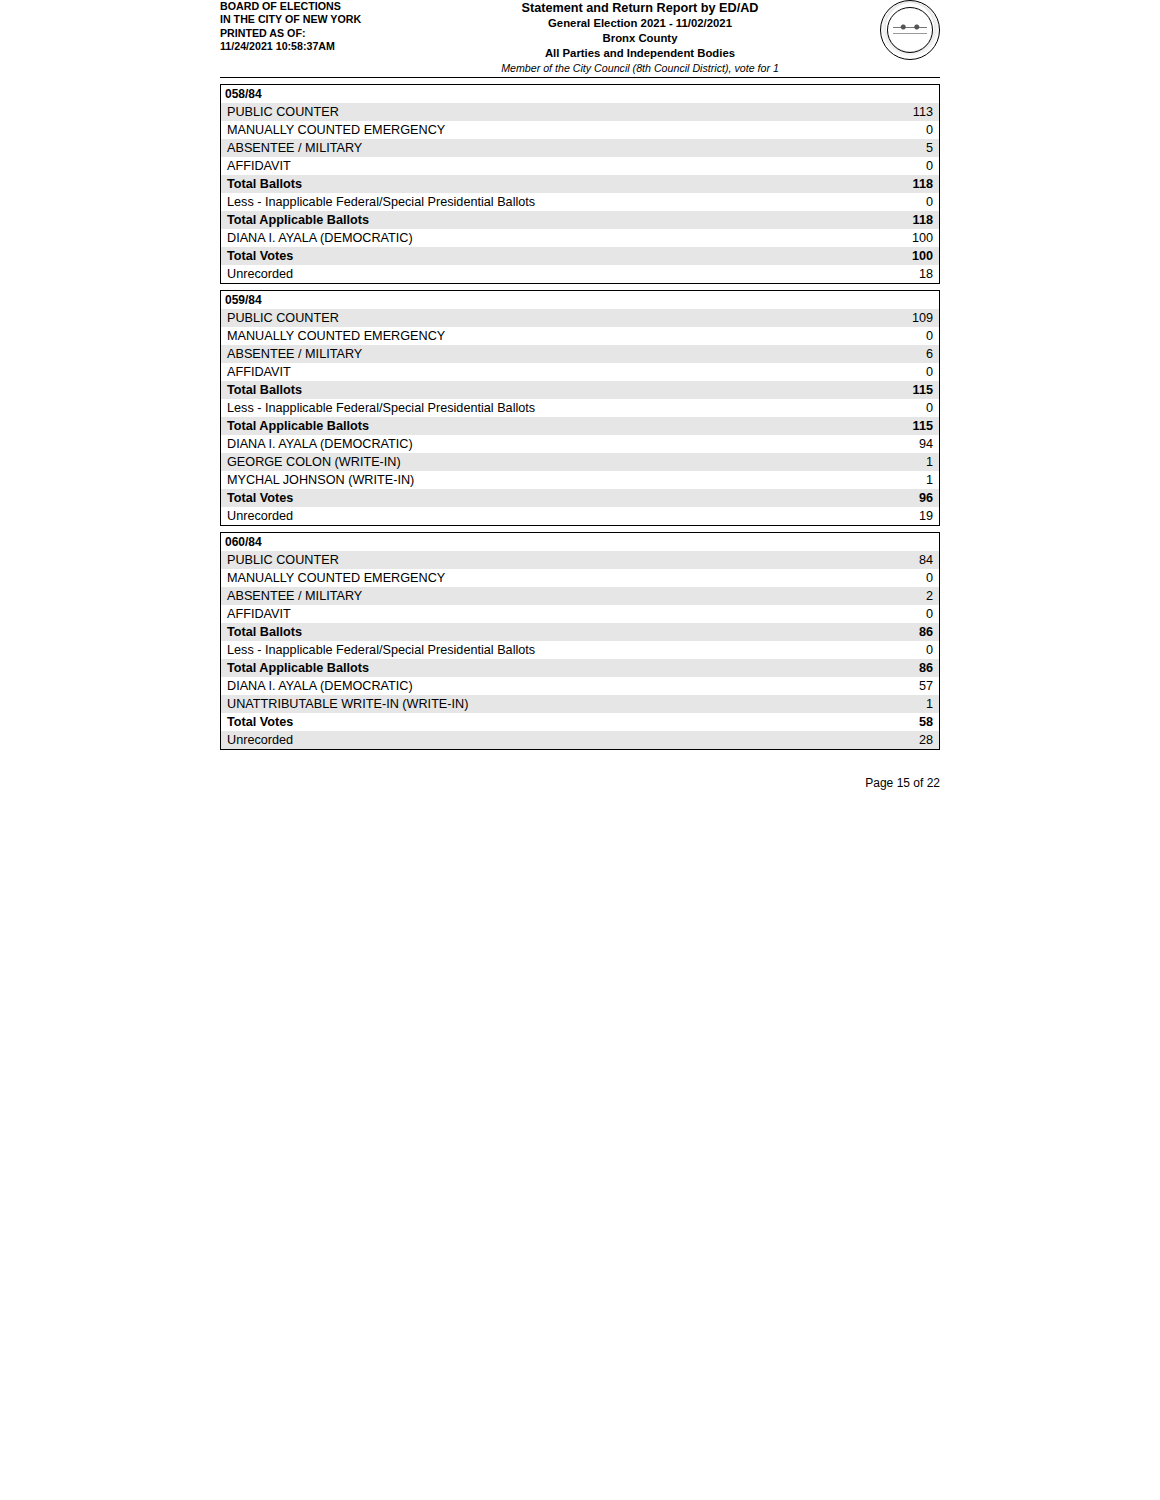BOARD OF ELECTIONS
IN THE CITY OF NEW YORK
PRINTED AS OF:
11/24/2021 10:58:37AM
Statement and Return Report by ED/AD
General Election 2021 - 11/02/2021
Bronx County
All Parties and Independent Bodies
Member of the City Council (8th Council District), vote for 1
058/84
| PUBLIC COUNTER | 113 |
| MANUALLY COUNTED EMERGENCY | 0 |
| ABSENTEE / MILITARY | 5 |
| AFFIDAVIT | 0 |
| Total Ballots | 118 |
| Less - Inapplicable Federal/Special Presidential Ballots | 0 |
| Total Applicable Ballots | 118 |
| DIANA I. AYALA (DEMOCRATIC) | 100 |
| Total Votes | 100 |
| Unrecorded | 18 |
059/84
| PUBLIC COUNTER | 109 |
| MANUALLY COUNTED EMERGENCY | 0 |
| ABSENTEE / MILITARY | 6 |
| AFFIDAVIT | 0 |
| Total Ballots | 115 |
| Less - Inapplicable Federal/Special Presidential Ballots | 0 |
| Total Applicable Ballots | 115 |
| DIANA I. AYALA (DEMOCRATIC) | 94 |
| GEORGE COLON (WRITE-IN) | 1 |
| MYCHAL JOHNSON (WRITE-IN) | 1 |
| Total Votes | 96 |
| Unrecorded | 19 |
060/84
| PUBLIC COUNTER | 84 |
| MANUALLY COUNTED EMERGENCY | 0 |
| ABSENTEE / MILITARY | 2 |
| AFFIDAVIT | 0 |
| Total Ballots | 86 |
| Less - Inapplicable Federal/Special Presidential Ballots | 0 |
| Total Applicable Ballots | 86 |
| DIANA I. AYALA (DEMOCRATIC) | 57 |
| UNATTRIBUTABLE WRITE-IN (WRITE-IN) | 1 |
| Total Votes | 58 |
| Unrecorded | 28 |
Page 15 of 22